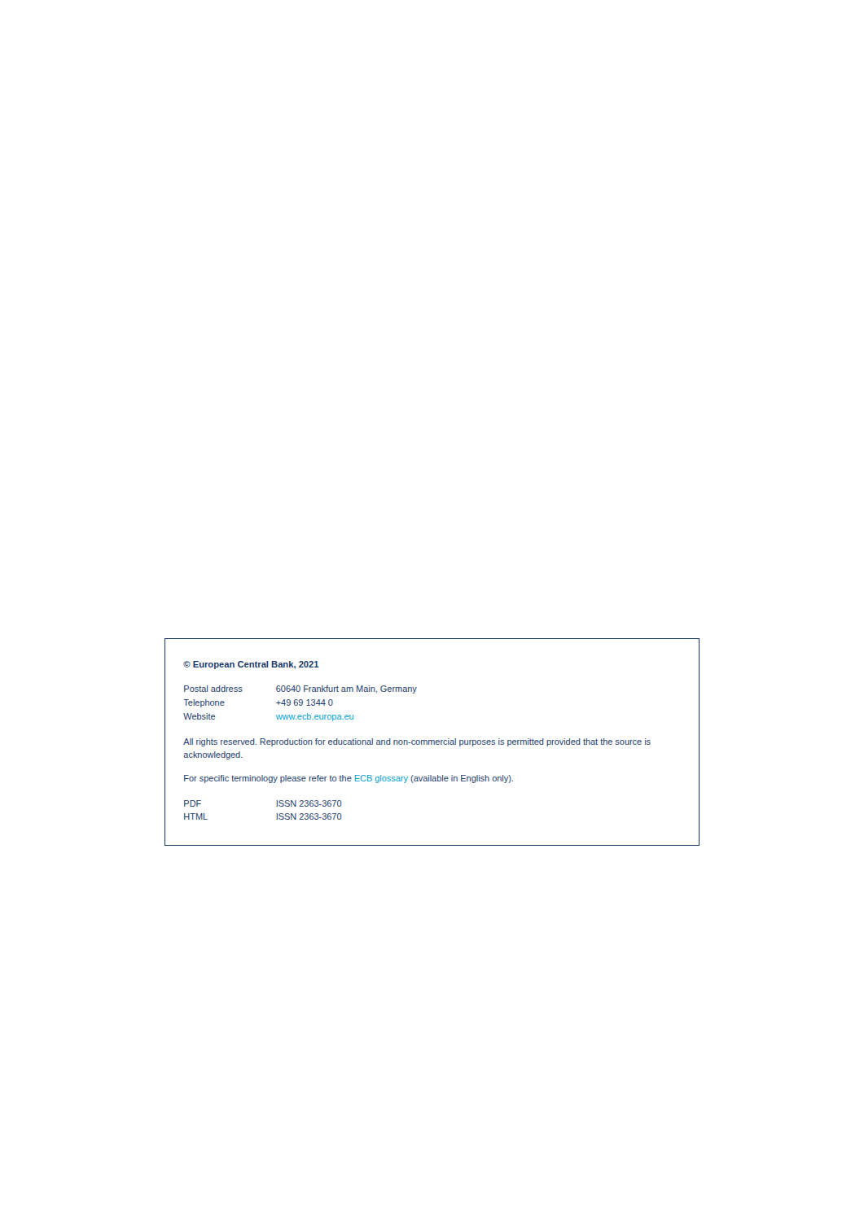© European Central Bank, 2021
| Postal address | 60640 Frankfurt am Main, Germany |
| Telephone | +49 69 1344 0 |
| Website | www.ecb.europa.eu |
All rights reserved. Reproduction for educational and non-commercial purposes is permitted provided that the source is acknowledged.
For specific terminology please refer to the ECB glossary (available in English only).
| PDF | ISSN 2363-3670 |
| HTML | ISSN 2363-3670 |